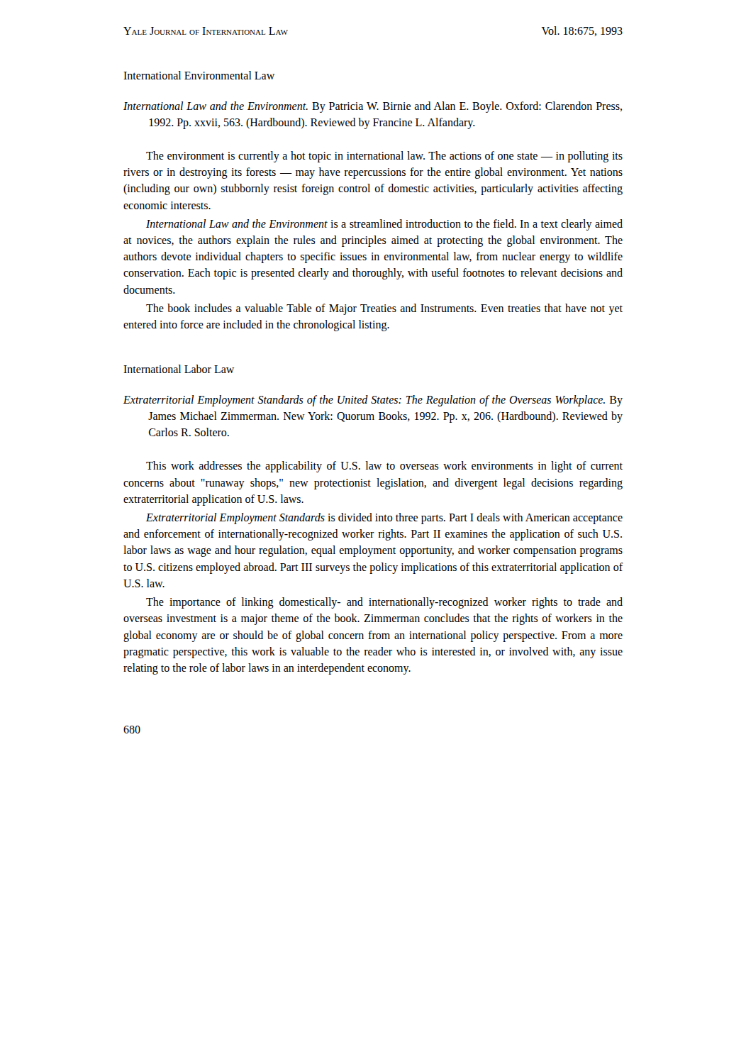Yale Journal of International Law Vol. 18:675, 1993
International Environmental Law
International Law and the Environment. By Patricia W. Birnie and Alan E. Boyle. Oxford: Clarendon Press, 1992. Pp. xxvii, 563. (Hardbound). Reviewed by Francine L. Alfandary.
The environment is currently a hot topic in international law. The actions of one state — in polluting its rivers or in destroying its forests — may have repercussions for the entire global environment. Yet nations (including our own) stubbornly resist foreign control of domestic activities, particularly activities affecting economic interests.
International Law and the Environment is a streamlined introduction to the field. In a text clearly aimed at novices, the authors explain the rules and principles aimed at protecting the global environment. The authors devote individual chapters to specific issues in environmental law, from nuclear energy to wildlife conservation. Each topic is presented clearly and thoroughly, with useful footnotes to relevant decisions and documents.
The book includes a valuable Table of Major Treaties and Instruments. Even treaties that have not yet entered into force are included in the chronological listing.
International Labor Law
Extraterritorial Employment Standards of the United States: The Regulation of the Overseas Workplace. By James Michael Zimmerman. New York: Quorum Books, 1992. Pp. x, 206. (Hardbound). Reviewed by Carlos R. Soltero.
This work addresses the applicability of U.S. law to overseas work environments in light of current concerns about "runaway shops," new protectionist legislation, and divergent legal decisions regarding extraterritorial application of U.S. laws.
Extraterritorial Employment Standards is divided into three parts. Part I deals with American acceptance and enforcement of internationally-recognized worker rights. Part II examines the application of such U.S. labor laws as wage and hour regulation, equal employment opportunity, and worker compensation programs to U.S. citizens employed abroad. Part III surveys the policy implications of this extraterritorial application of U.S. law.
The importance of linking domestically- and internationally-recognized worker rights to trade and overseas investment is a major theme of the book. Zimmerman concludes that the rights of workers in the global economy are or should be of global concern from an international policy perspective. From a more pragmatic perspective, this work is valuable to the reader who is interested in, or involved with, any issue relating to the role of labor laws in an interdependent economy.
680